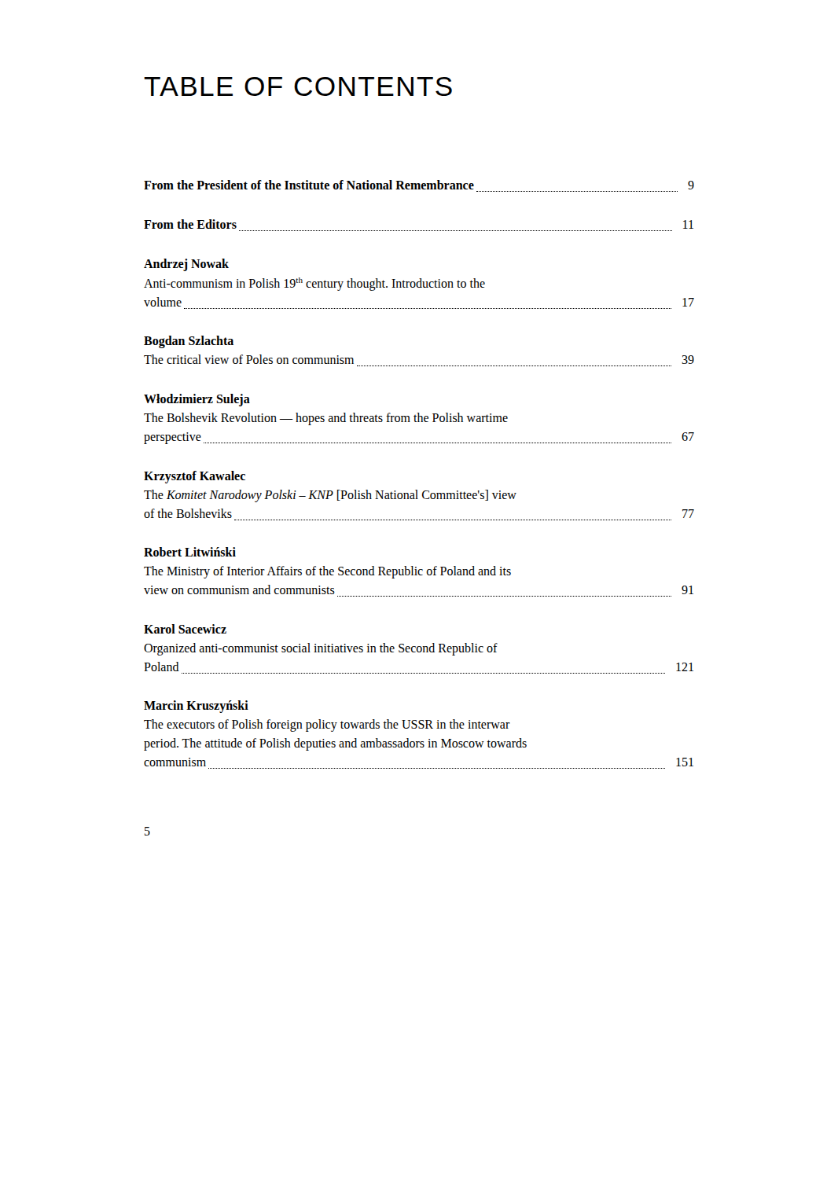TABLE OF CONTENTS
From the President of the Institute of National Remembrance
9
From the Editors
11
Andrzej Nowak Anti-communism in Polish 19th century thought. Introduction to the
volume
17
Bogdan Szlachta
The critical view of Poles on communism
39
Włodzimierz Suleja The Bolshevik Revolution — hopes and threats from the Polish wartime
perspective
67
Krzysztof Kawalec The Komitet Narodowy Polski – KNP [Polish National Committee's] view
of the Bolsheviks
77
Robert Litwiński The Ministry of Interior Affairs of the Second Republic of Poland and its
view on communism and communists
91
Karol Sacewicz Organized anti-communist social initiatives in the Second Republic of
Poland
121
Marcin Kruszyński The executors of Polish foreign policy towards the USSR in the interwar period. The attitude of Polish deputies and ambassadors in Moscow towards
communism
151
5